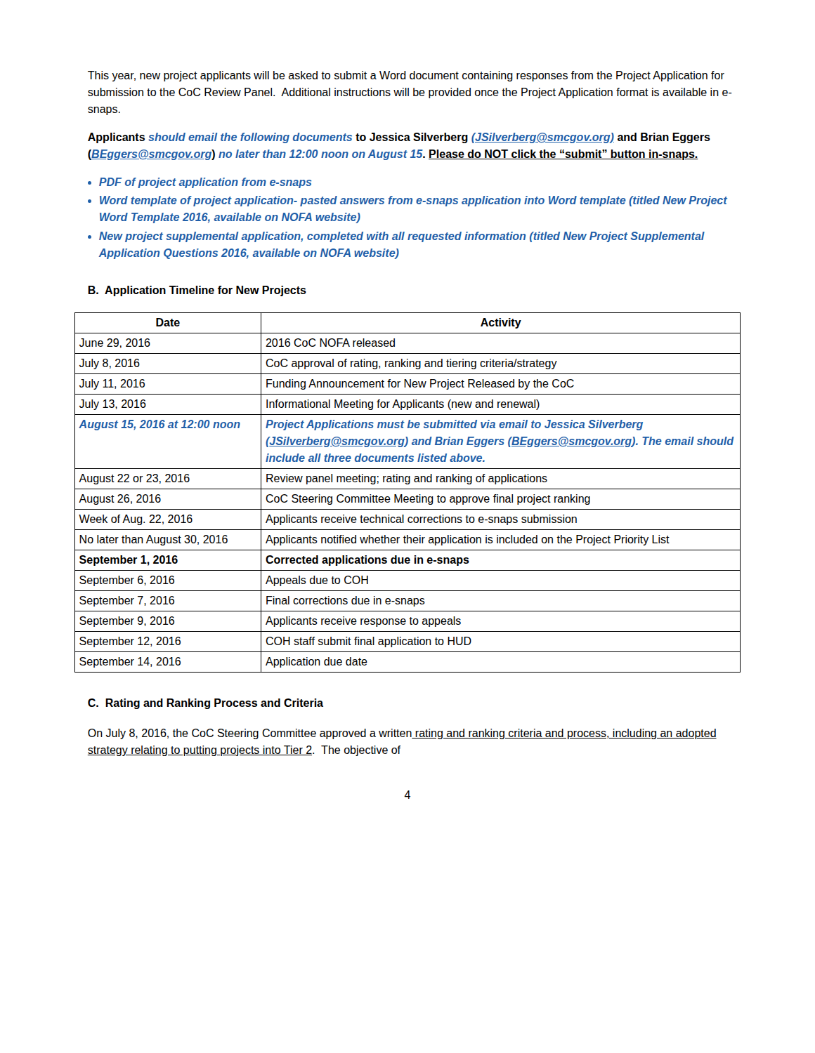This year, new project applicants will be asked to submit a Word document containing responses from the Project Application for submission to the CoC Review Panel. Additional instructions will be provided once the Project Application format is available in e-snaps.
Applicants should email the following documents to Jessica Silverberg (JSilverberg@smcgov.org) and Brian Eggers (BEggers@smcgov.org) no later than 12:00 noon on August 15. Please do NOT click the “submit” button in-snaps.
PDF of project application from e-snaps
Word template of project application- pasted answers from e-snaps application into Word template (titled New Project Word Template 2016, available on NOFA website)
New project supplemental application, completed with all requested information (titled New Project Supplemental Application Questions 2016, available on NOFA website)
B. Application Timeline for New Projects
| Date | Activity |
| --- | --- |
| June 29, 2016 | 2016 CoC NOFA released |
| July 8, 2016 | CoC approval of rating, ranking and tiering criteria/strategy |
| July 11, 2016 | Funding Announcement for New Project Released by the CoC |
| July 13, 2016 | Informational Meeting for Applicants (new and renewal) |
| August 15, 2016 at 12:00 noon | Project Applications must be submitted via email to Jessica Silverberg ( JSilverberg@smcgov.org ) and Brian Eggers ( BEggers@smcgov.org ). The email should include all three documents listed above. |
| August 22 or 23, 2016 | Review panel meeting; rating and ranking of applications |
| August 26, 2016 | CoC Steering Committee Meeting to approve final project ranking |
| Week of Aug. 22, 2016 | Applicants receive technical corrections to e-snaps submission |
| No later than August 30, 2016 | Applicants notified whether their application is included on the Project Priority List |
| September 1, 2016 | Corrected applications due in e-snaps |
| September 6, 2016 | Appeals due to COH |
| September 7, 2016 | Final corrections due in e-snaps |
| September 9, 2016 | Applicants receive response to appeals |
| September 12, 2016 | COH staff submit final application to HUD |
| September 14, 2016 | Application due date |
C. Rating and Ranking Process and Criteria
On July 8, 2016, the CoC Steering Committee approved a written rating and ranking criteria and process, including an adopted strategy relating to putting projects into Tier 2. The objective of
4